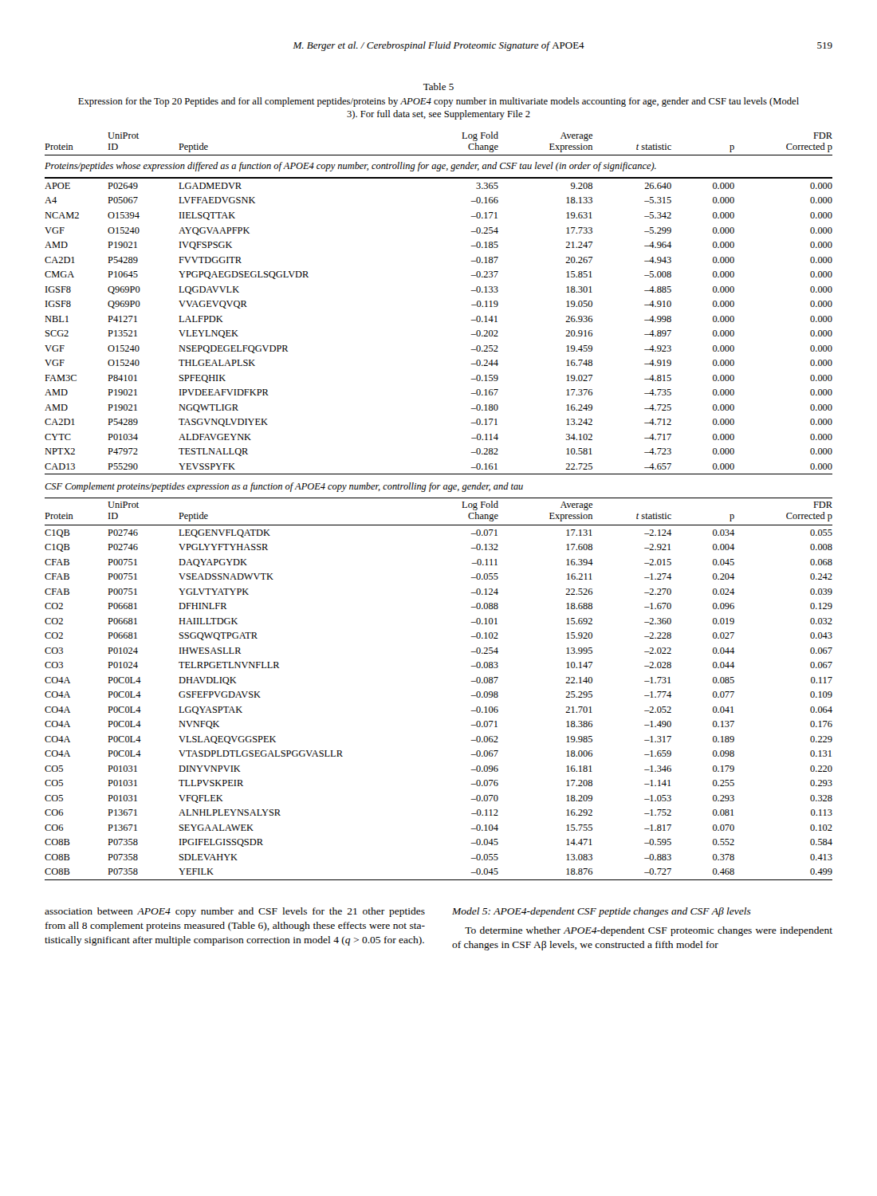M. Berger et al. / Cerebrospinal Fluid Proteomic Signature of APOE4 519
Table 5
Expression for the Top 20 Peptides and for all complement peptides/proteins by APOE4 copy number in multivariate models accounting for age, gender and CSF tau levels (Model 3). For full data set, see Supplementary File 2
| Proteins/peptides whose expression differed as a function of APOE4 copy number, controlling for age, gender, and CSF tau level (in order of significance). |
| Protein | UniProt ID | Peptide | Log Fold Change | Average Expression | t statistic | p | FDR Corrected p |
| APOE | P02649 | LGADMEDVR | 3.365 | 9.208 | 26.640 | 0.000 | 0.000 |
| A4 | P05067 | LVFFAEDVGSNK | –0.166 | 18.133 | –5.315 | 0.000 | 0.000 |
| NCAM2 | O15394 | IIELSQTTAK | –0.171 | 19.631 | –5.342 | 0.000 | 0.000 |
| VGF | O15240 | AYQGVAAPFPK | –0.254 | 17.733 | –5.299 | 0.000 | 0.000 |
| AMD | P19021 | IVQFSPSGK | –0.185 | 21.247 | –4.964 | 0.000 | 0.000 |
| CA2D1 | P54289 | FVVTDGGITR | –0.187 | 20.267 | –4.943 | 0.000 | 0.000 |
| CMGA | P10645 | YPGPQAEGDSEGLSQGLVDR | –0.237 | 15.851 | –5.008 | 0.000 | 0.000 |
| IGSF8 | Q969P0 | LQGDAVVLK | –0.133 | 18.301 | –4.885 | 0.000 | 0.000 |
| IGSF8 | Q969P0 | VVAGEVQVQR | –0.119 | 19.050 | –4.910 | 0.000 | 0.000 |
| NBL1 | P41271 | LALFPDK | –0.141 | 26.936 | –4.998 | 0.000 | 0.000 |
| SCG2 | P13521 | VLEYLNQEK | –0.202 | 20.916 | –4.897 | 0.000 | 0.000 |
| VGF | O15240 | NSEPQDEGELFQGVDPR | –0.252 | 19.459 | –4.923 | 0.000 | 0.000 |
| VGF | O15240 | THLGEALAPLSK | –0.244 | 16.748 | –4.919 | 0.000 | 0.000 |
| FAM3C | P84101 | SPFEQHIK | –0.159 | 19.027 | –4.815 | 0.000 | 0.000 |
| AMD | P19021 | IPVDEEAFVIDFKPR | –0.167 | 17.376 | –4.735 | 0.000 | 0.000 |
| AMD | P19021 | NGQWTLIGR | –0.180 | 16.249 | –4.725 | 0.000 | 0.000 |
| CA2D1 | P54289 | TASGVNQLVDIYEK | –0.171 | 13.242 | –4.712 | 0.000 | 0.000 |
| CYTC | P01034 | ALDFAVGEYNK | –0.114 | 34.102 | –4.717 | 0.000 | 0.000 |
| NPTX2 | P47972 | TESTLNALLQR | –0.282 | 10.581 | –4.723 | 0.000 | 0.000 |
| CAD13 | P55290 | YEVSSPYFK | –0.161 | 22.725 | –4.657 | 0.000 | 0.000 |
| CSF Complement proteins/peptides expression as a function of APOE4 copy number, controlling for age, gender, and tau |
| Protein | UniProt ID | Peptide | Log Fold Change | Average Expression | t statistic | p | FDR Corrected p |
| C1QB | P02746 | LEQGENVFLQATDK | –0.071 | 17.131 | –2.124 | 0.034 | 0.055 |
| C1QB | P02746 | VPGLYYFTYHASSR | –0.132 | 17.608 | –2.921 | 0.004 | 0.008 |
| CFAB | P00751 | DAQYAPGYDK | –0.111 | 16.394 | –2.015 | 0.045 | 0.068 |
| CFAB | P00751 | VSEADSSNADWVTK | –0.055 | 16.211 | –1.274 | 0.204 | 0.242 |
| CFAB | P00751 | YGLVTYATYPK | –0.124 | 22.526 | –2.270 | 0.024 | 0.039 |
| CO2 | P06681 | DFHINLFR | –0.088 | 18.688 | –1.670 | 0.096 | 0.129 |
| CO2 | P06681 | HAIILLTDGK | –0.101 | 15.692 | –2.360 | 0.019 | 0.032 |
| CO2 | P06681 | SSGQWQTPGATR | –0.102 | 15.920 | –2.228 | 0.027 | 0.043 |
| CO3 | P01024 | IHWESASLLR | –0.254 | 13.995 | –2.022 | 0.044 | 0.067 |
| CO3 | P01024 | TELRPGETLNVNFLLR | –0.083 | 10.147 | –2.028 | 0.044 | 0.067 |
| CO4A | P0C0L4 | DHAVDLIQK | –0.087 | 22.140 | –1.731 | 0.085 | 0.117 |
| CO4A | P0C0L4 | GSFEFPVGDAVSK | –0.098 | 25.295 | –1.774 | 0.077 | 0.109 |
| CO4A | P0C0L4 | LGQYASPTAK | –0.106 | 21.701 | –2.052 | 0.041 | 0.064 |
| CO4A | P0C0L4 | NVNFQK | –0.071 | 18.386 | –1.490 | 0.137 | 0.176 |
| CO4A | P0C0L4 | VLSLAQEQVGGSPEK | –0.062 | 19.985 | –1.317 | 0.189 | 0.229 |
| CO4A | P0C0L4 | VTASDPLDTLGSEGALSPGGVASLLR | –0.067 | 18.006 | –1.659 | 0.098 | 0.131 |
| CO5 | P01031 | DINYVNPVIK | –0.096 | 16.181 | –1.346 | 0.179 | 0.220 |
| CO5 | P01031 | TLLPVSKPEIR | –0.076 | 17.208 | –1.141 | 0.255 | 0.293 |
| CO5 | P01031 | VFQFLEK | –0.070 | 18.209 | –1.053 | 0.293 | 0.328 |
| CO6 | P13671 | ALNHLPLEYNSALYSR | –0.112 | 16.292 | –1.752 | 0.081 | 0.113 |
| CO6 | P13671 | SEYGAALAWEK | –0.104 | 15.755 | –1.817 | 0.070 | 0.102 |
| CO8B | P07358 | IPGIFELGISSQSDR | –0.045 | 14.471 | –0.595 | 0.552 | 0.584 |
| CO8B | P07358 | SDLEVAHYK | –0.055 | 13.083 | –0.883 | 0.378 | 0.413 |
| CO8B | P07358 | YEFILK | –0.045 | 18.876 | –0.727 | 0.468 | 0.499 |
association between APOE4 copy number and CSF levels for the 21 other peptides from all 8 complement proteins measured (Table 6), although these effects were not statistically significant after multiple comparison correction in model 4 (q > 0.05 for each).
Model 5: APOE4-dependent CSF peptide changes and CSF Aβ levels
To determine whether APOE4-dependent CSF proteomic changes were independent of changes in CSF Aβ levels, we constructed a fifth model for